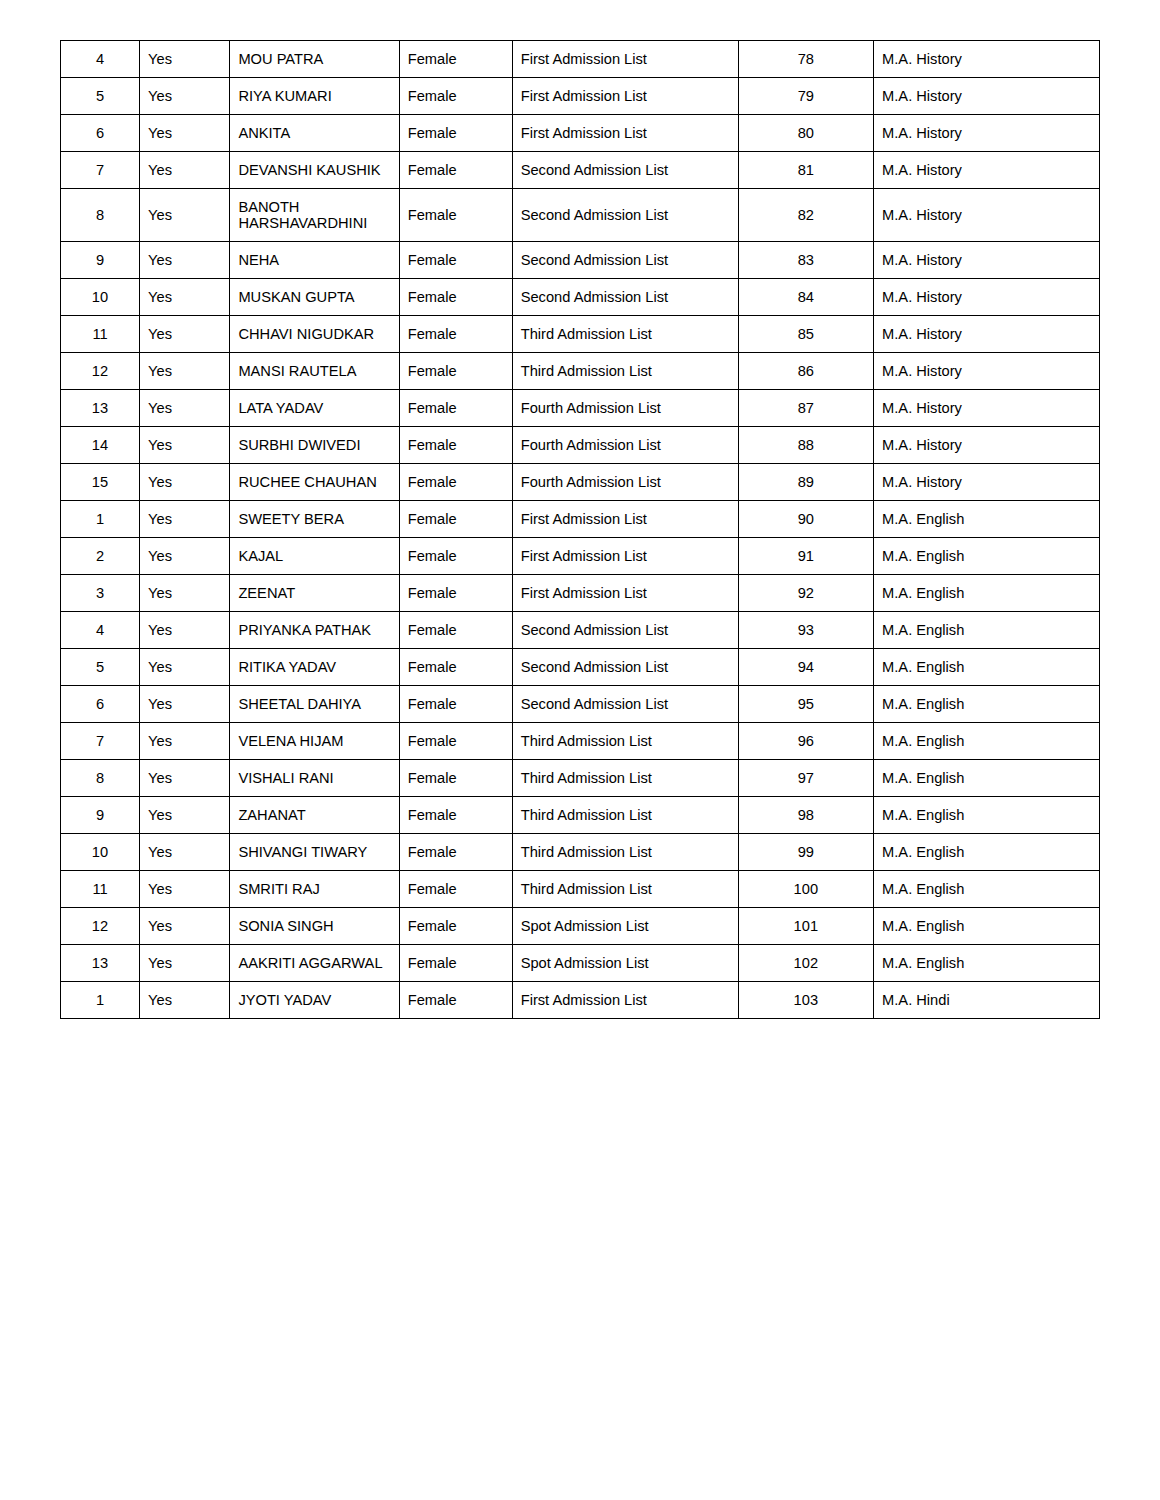| 4 | Yes | MOU PATRA | Female | First Admission List | 78 | M.A. History |
| 5 | Yes | RIYA KUMARI | Female | First Admission List | 79 | M.A. History |
| 6 | Yes | ANKITA | Female | First Admission List | 80 | M.A. History |
| 7 | Yes | DEVANSHI KAUSHIK | Female | Second Admission List | 81 | M.A. History |
| 8 | Yes | BANOTH HARSHAVARDHINI | Female | Second Admission List | 82 | M.A. History |
| 9 | Yes | NEHA | Female | Second Admission List | 83 | M.A. History |
| 10 | Yes | MUSKAN GUPTA | Female | Second Admission List | 84 | M.A. History |
| 11 | Yes | CHHAVI NIGUDKAR | Female | Third Admission List | 85 | M.A. History |
| 12 | Yes | MANSI RAUTELA | Female | Third Admission List | 86 | M.A. History |
| 13 | Yes | LATA YADAV | Female | Fourth Admission List | 87 | M.A. History |
| 14 | Yes | SURBHI DWIVEDI | Female | Fourth Admission List | 88 | M.A. History |
| 15 | Yes | RUCHEE CHAUHAN | Female | Fourth Admission List | 89 | M.A. History |
| 1 | Yes | SWEETY BERA | Female | First Admission List | 90 | M.A. English |
| 2 | Yes | KAJAL | Female | First Admission List | 91 | M.A. English |
| 3 | Yes | ZEENAT | Female | First Admission List | 92 | M.A. English |
| 4 | Yes | PRIYANKA PATHAK | Female | Second Admission List | 93 | M.A. English |
| 5 | Yes | RITIKA YADAV | Female | Second Admission List | 94 | M.A. English |
| 6 | Yes | SHEETAL DAHIYA | Female | Second Admission List | 95 | M.A. English |
| 7 | Yes | VELENA HIJAM | Female | Third Admission List | 96 | M.A. English |
| 8 | Yes | VISHALI RANI | Female | Third Admission List | 97 | M.A. English |
| 9 | Yes | ZAHANAT | Female | Third Admission List | 98 | M.A. English |
| 10 | Yes | SHIVANGI TIWARY | Female | Third Admission List | 99 | M.A. English |
| 11 | Yes | SMRITI RAJ | Female | Third Admission List | 100 | M.A. English |
| 12 | Yes | SONIA SINGH | Female | Spot Admission List | 101 | M.A. English |
| 13 | Yes | AAKRITI AGGARWAL | Female | Spot Admission List | 102 | M.A. English |
| 1 | Yes | JYOTI YADAV | Female | First Admission List | 103 | M.A. Hindi |